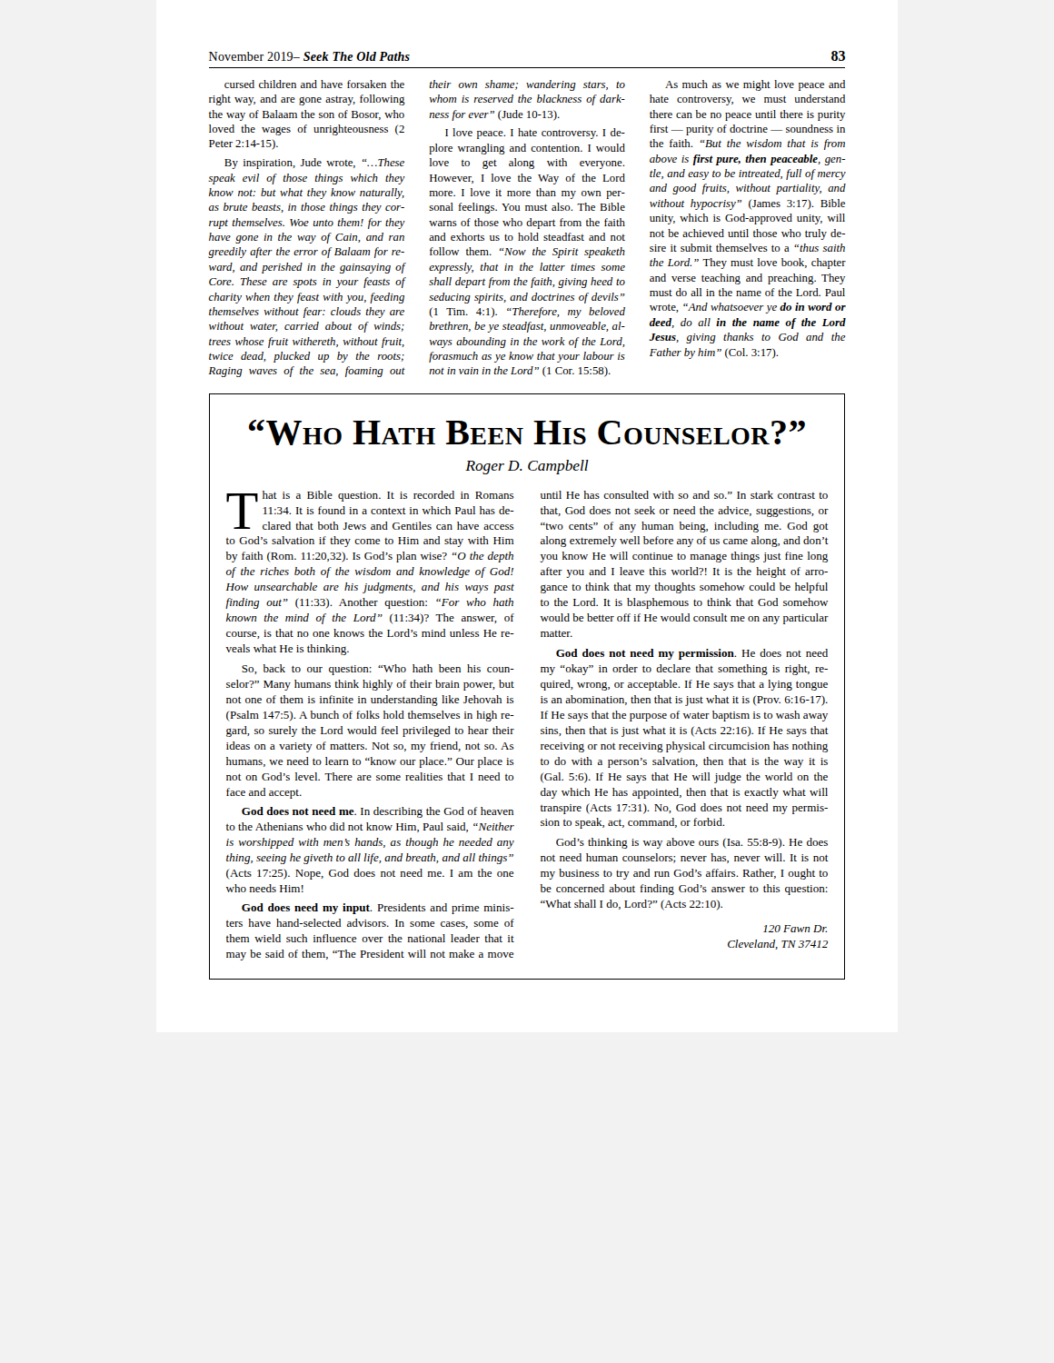November 2019– Seek The Old Paths
83
cursed children and have forsaken the right way, and are gone astray, following the way of Balaam the son of Bosor, who loved the wages of unrighteousness (2 Peter 2:14-15).
By inspiration, Jude wrote, “…These speak evil of those things which they know not: but what they know naturally, as brute beasts, in those things they corrupt themselves. Woe unto them! for they have gone in the way of Cain, and ran greedily after the error of Balaam for reward, and perished in the gainsaying of Core. These are spots in your feasts of charity when they feast with you, feeding themselves without fear: clouds they are without water, carried about of winds; trees whose fruit withereth, without fruit, twice dead, plucked up by the roots; Raging waves of the sea, foaming out their own shame; wandering stars, to whom is reserved the blackness of darkness for ever” (Jude 10-13).
I love peace. I hate controversy. I deplore wrangling and contention. I would love to get along with everyone. However, I love the Way of the Lord more. I love it more than my own personal feelings. You must also. The Bible warns of those who depart from the faith and exhorts us to hold steadfast and not follow them. “Now the Spirit speaketh expressly, that in the latter times some shall depart from the faith, giving heed to seducing spirits, and doctrines of devils” (1 Tim. 4:1). “Therefore, my beloved brethren, be ye steadfast, unmoveable, always abounding in the work of the Lord, forasmuch as ye know that your labour is not in vain in the Lord” (1 Cor. 15:58).
As much as we might love peace and hate controversy, we must understand there can be no peace until there is purity first — purity of doctrine — soundness in the faith. “But the wisdom that is from above is first pure, then peaceable, gentle, and easy to be intreated, full of mercy and good fruits, without partiality, and without hypocrisy” (James 3:17). Bible unity, which is God-approved unity, will not be achieved until those who truly desire it submit themselves to a “thus saith the Lord.” They must love book, chapter and verse teaching and preaching. They must do all in the name of the Lord. Paul wrote, “And whatsoever ye do in word or deed, do all in the name of the Lord Jesus, giving thanks to God and the Father by him” (Col. 3:17).
“Who Hath Been His Counselor?”
Roger D. Campbell
That is a Bible question. It is recorded in Romans 11:34. It is found in a context in which Paul has declared that both Jews and Gentiles can have access to God’s salvation if they come to Him and stay with Him by faith (Rom. 11:20,32). Is God’s plan wise? “O the depth of the riches both of the wisdom and knowledge of God! How unsearchable are his judgments, and his ways past finding out” (11:33). Another question: “For who hath known the mind of the Lord” (11:34)? The answer, of course, is that no one knows the Lord’s mind unless He reveals what He is thinking.
So, back to our question: “Who hath been his counselor?” Many humans think highly of their brain power, but not one of them is infinite in understanding like Jehovah is (Psalm 147:5). A bunch of folks hold themselves in high regard, so surely the Lord would feel privileged to hear their ideas on a variety of matters. Not so, my friend, not so. As humans, we need to learn to “know our place.” Our place is not on God’s level. There are some realities that I need to face and accept.
God does not need me. In describing the God of heaven to the Athenians who did not know Him, Paul said, “Neither is worshipped with men’s hands, as though he needed any thing, seeing he giveth to all life, and breath, and all things” (Acts 17:25). Nope, God does not need me. I am the one who needs Him!
God does need my input. Presidents and prime ministers have hand-selected advisors. In some cases, some of them wield such influence over the national leader that it may be said of them, “The President will not make a move until He has consulted with so and so.” In stark contrast to that, God does not seek or need the advice, suggestions, or “two cents” of any human being, including me. God got along extremely well before any of us came along, and don’t you know He will continue to manage things just fine long after you and I leave this world?! It is the height of arrogance to think that my thoughts somehow could be helpful to the Lord. It is blasphemous to think that God somehow would be better off if He would consult me on any particular matter.
God does not need my permission. He does not need my “okay” in order to declare that something is right, required, wrong, or acceptable. If He says that a lying tongue is an abomination, then that is just what it is (Prov. 6:16-17). If He says that the purpose of water baptism is to wash away sins, then that is just what it is (Acts 22:16). If He says that receiving or not receiving physical circumcision has nothing to do with a person’s salvation, then that is the way it is (Gal. 5:6). If He says that He will judge the world on the day which He has appointed, then that is exactly what will transpire (Acts 17:31). No, God does not need my permission to speak, act, command, or forbid.
God’s thinking is way above ours (Isa. 55:8-9). He does not need human counselors; never has, never will. It is not my business to try and run God’s affairs. Rather, I ought to be concerned about finding God’s answer to this question: “What shall I do, Lord?” (Acts 22:10).
120 Fawn Dr.
Cleveland, TN 37412